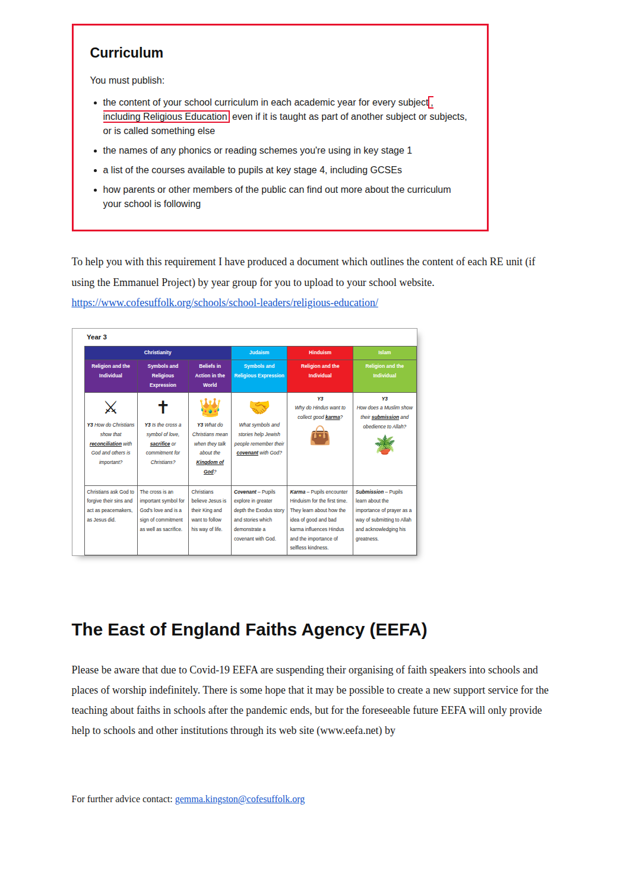Curriculum
You must publish:
the content of your school curriculum in each academic year for every subject, including Religious Education even if it is taught as part of another subject or subjects, or is called something else
the names of any phonics or reading schemes you're using in key stage 1
a list of the courses available to pupils at key stage 4, including GCSEs
how parents or other members of the public can find out more about the curriculum your school is following
To help you with this requirement I have produced a document which outlines the content of each RE unit (if using the Emmanuel Project) by year group for you to upload to your school website. https://www.cofesuffolk.org/schools/school-leaders/religious-education/
| Year 3 |
| Christianity | Judaism | Hinduism | Islam |
| Religion and the Individual | Symbols and Religious Expression | Beliefs in Action in the World | Symbols and Religious Expression | Religion and the Individual | Religion and the Individual |
| ⚔ Y3 How do Christians show that reconciliation with God and others is important? | ✝ Y3 Is the cross a symbol of love, sacrifice or commitment for Christians? | 👑 Y3 What do Christians mean when they talk about the Kingdom of God ? | 🤝 What symbols and stories help Jewish people remember their covenant with God? | Y3 Why do Hindus want to collect good karma ? 👜 | Y3 How does a Muslim show their submission and obedience to Allah? 🪴 |
| Christians ask God to forgive their sins and act as peacemakers, as Jesus did. | The cross is an important symbol for God's love and is a sign of commitment as well as sacrifice. | Christians believe Jesus is their King and want to follow his way of life. | Covenant – Pupils explore in greater depth the Exodus story and stories which demonstrate a covenant with God. | Karma – Pupils encounter Hinduism for the first time. They learn about how the idea of good and bad karma influences Hindus and the importance of selfless kindness. | Submission – Pupils learn about the importance of prayer as a way of submitting to Allah and acknowledging his greatness. |
The East of England Faiths Agency (EEFA)
Please be aware that due to Covid-19 EEFA are suspending their organising of faith speakers into schools and places of worship indefinitely. There is some hope that it may be possible to create a new support service for the teaching about faiths in schools after the pandemic ends, but for the foreseeable future EEFA will only provide help to schools and other institutions through its web site (www.eefa.net) by
For further advice contact: gemma.kingston@cofesuffolk.org